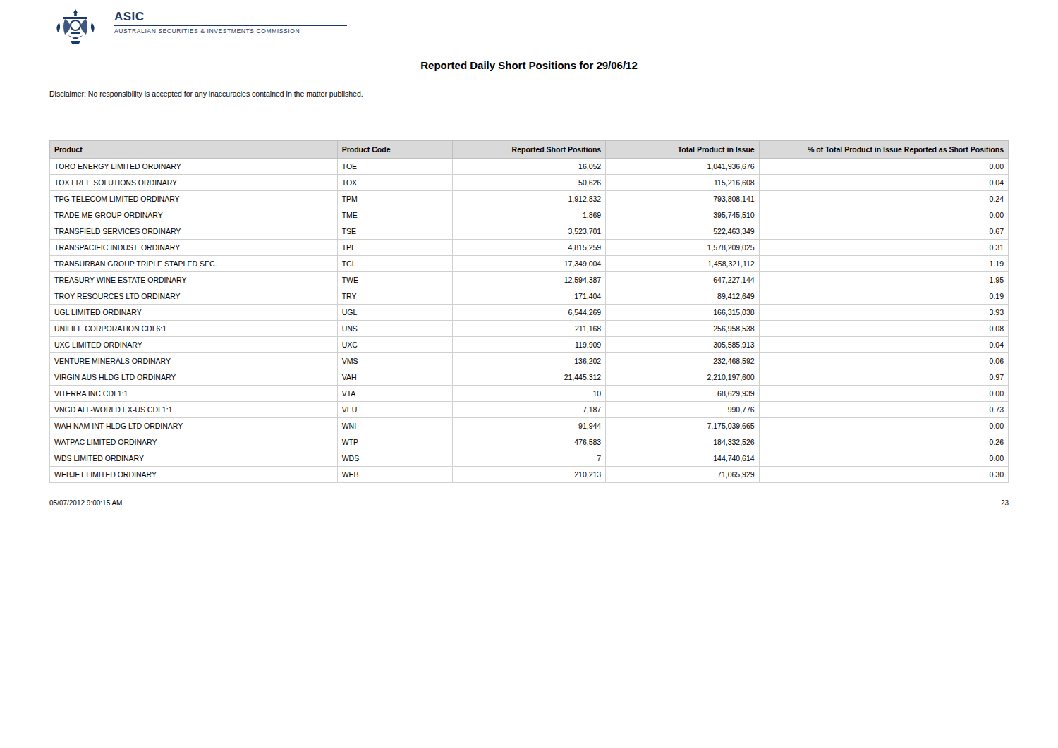ASIC
Australian Securities & Investments Commission
Reported Daily Short Positions for 29/06/12
Disclaimer: No responsibility is accepted for any inaccuracies contained in the matter published.
| Product | Product Code | Reported Short Positions | Total Product in Issue | % of Total Product in Issue Reported as Short Positions |
| --- | --- | --- | --- | --- |
| TORO ENERGY LIMITED ORDINARY | TOE | 16,052 | 1,041,936,676 | 0.00 |
| TOX FREE SOLUTIONS ORDINARY | TOX | 50,626 | 115,216,608 | 0.04 |
| TPG TELECOM LIMITED ORDINARY | TPM | 1,912,832 | 793,808,141 | 0.24 |
| TRADE ME GROUP ORDINARY | TME | 1,869 | 395,745,510 | 0.00 |
| TRANSFIELD SERVICES ORDINARY | TSE | 3,523,701 | 522,463,349 | 0.67 |
| TRANSPACIFIC INDUST. ORDINARY | TPI | 4,815,259 | 1,578,209,025 | 0.31 |
| TRANSURBAN GROUP TRIPLE STAPLED SEC. | TCL | 17,349,004 | 1,458,321,112 | 1.19 |
| TREASURY WINE ESTATE ORDINARY | TWE | 12,594,387 | 647,227,144 | 1.95 |
| TROY RESOURCES LTD ORDINARY | TRY | 171,404 | 89,412,649 | 0.19 |
| UGL LIMITED ORDINARY | UGL | 6,544,269 | 166,315,038 | 3.93 |
| UNILIFE CORPORATION CDI 6:1 | UNS | 211,168 | 256,958,538 | 0.08 |
| UXC LIMITED ORDINARY | UXC | 119,909 | 305,585,913 | 0.04 |
| VENTURE MINERALS ORDINARY | VMS | 136,202 | 232,468,592 | 0.06 |
| VIRGIN AUS HLDG LTD ORDINARY | VAH | 21,445,312 | 2,210,197,600 | 0.97 |
| VITERRA INC CDI 1:1 | VTA | 10 | 68,629,939 | 0.00 |
| VNGD ALL-WORLD EX-US CDI 1:1 | VEU | 7,187 | 990,776 | 0.73 |
| WAH NAM INT HLDG LTD ORDINARY | WNI | 91,944 | 7,175,039,665 | 0.00 |
| WATPAC LIMITED ORDINARY | WTP | 476,583 | 184,332,526 | 0.26 |
| WDS LIMITED ORDINARY | WDS | 7 | 144,740,614 | 0.00 |
| WEBJET LIMITED ORDINARY | WEB | 210,213 | 71,065,929 | 0.30 |
05/07/2012 9:00:15 AM 23